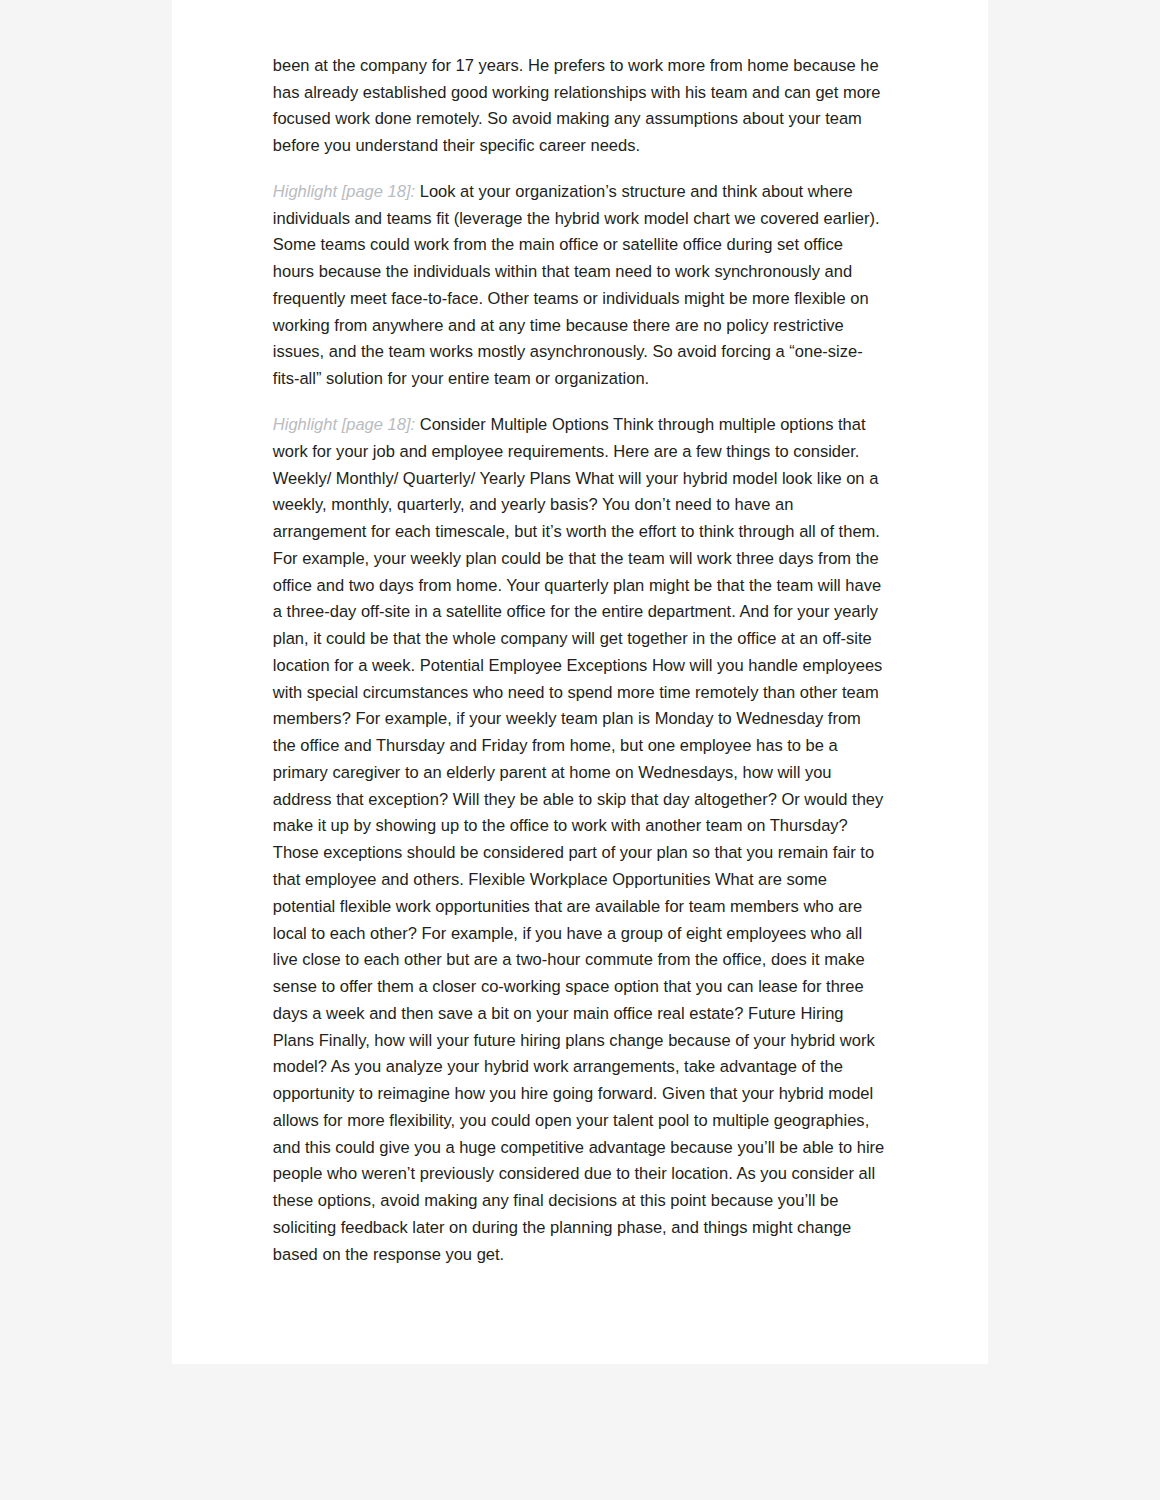been at the company for 17 years. He prefers to work more from home because he has already established good working relationships with his team and can get more focused work done remotely. So avoid making any assumptions about your team before you understand their specific career needs.
Highlight [page 18]: Look at your organization’s structure and think about where individuals and teams fit (leverage the hybrid work model chart we covered earlier). Some teams could work from the main office or satellite office during set office hours because the individuals within that team need to work synchronously and frequently meet face-to-face. Other teams or individuals might be more flexible on working from anywhere and at any time because there are no policy restrictive issues, and the team works mostly asynchronously. So avoid forcing a “one-size-fits-all” solution for your entire team or organization.
Highlight [page 18]: Consider Multiple Options Think through multiple options that work for your job and employee requirements. Here are a few things to consider. Weekly/ Monthly/ Quarterly/ Yearly Plans What will your hybrid model look like on a weekly, monthly, quarterly, and yearly basis? You don’t need to have an arrangement for each timescale, but it’s worth the effort to think through all of them. For example, your weekly plan could be that the team will work three days from the office and two days from home. Your quarterly plan might be that the team will have a three-day off-site in a satellite office for the entire department. And for your yearly plan, it could be that the whole company will get together in the office at an off-site location for a week. Potential Employee Exceptions How will you handle employees with special circumstances who need to spend more time remotely than other team members? For example, if your weekly team plan is Monday to Wednesday from the office and Thursday and Friday from home, but one employee has to be a primary caregiver to an elderly parent at home on Wednesdays, how will you address that exception? Will they be able to skip that day altogether? Or would they make it up by showing up to the office to work with another team on Thursday? Those exceptions should be considered part of your plan so that you remain fair to that employee and others. Flexible Workplace Opportunities What are some potential flexible work opportunities that are available for team members who are local to each other? For example, if you have a group of eight employees who all live close to each other but are a two-hour commute from the office, does it make sense to offer them a closer co-working space option that you can lease for three days a week and then save a bit on your main office real estate? Future Hiring Plans Finally, how will your future hiring plans change because of your hybrid work model? As you analyze your hybrid work arrangements, take advantage of the opportunity to reimagine how you hire going forward. Given that your hybrid model allows for more flexibility, you could open your talent pool to multiple geographies, and this could give you a huge competitive advantage because you’ll be able to hire people who weren’t previously considered due to their location. As you consider all these options, avoid making any final decisions at this point because you’ll be soliciting feedback later on during the planning phase, and things might change based on the response you get.